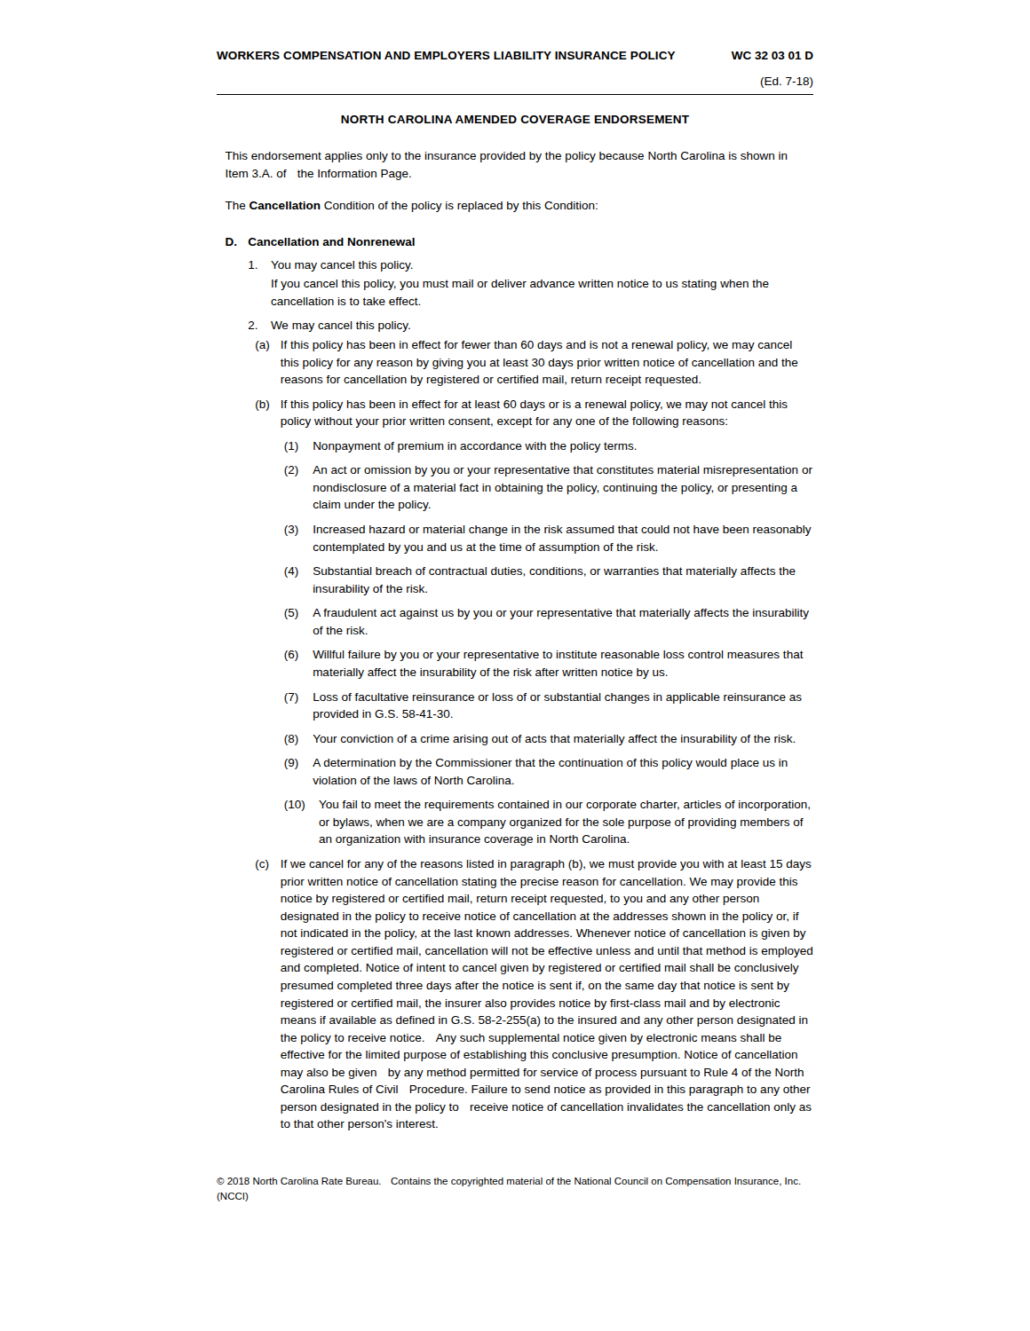WORKERS COMPENSATION AND EMPLOYERS LIABILITY INSURANCE POLICY
WC 32 03 01 D
(Ed. 7-18)
NORTH CAROLINA AMENDED COVERAGE ENDORSEMENT
This endorsement applies only to the insurance provided by the policy because North Carolina is shown in Item 3.A. of the Information Page.
The Cancellation Condition of the policy is replaced by this Condition:
D.
Cancellation and Nonrenewal
1.
You may cancel this policy.
If you cancel this policy, you must mail or deliver advance written notice to us stating when the cancellation is to take effect.
2.
We may cancel this policy.
(a)
If this policy has been in effect for fewer than 60 days and is not a renewal policy, we may cancel this policy for any reason by giving you at least 30 days prior written notice of cancellation and the reasons for cancellation by registered or certified mail, return receipt requested.
(b)
If this policy has been in effect for at least 60 days or is a renewal policy, we may not cancel this policy without your prior written consent, except for any one of the following reasons:
(1)
Nonpayment of premium in accordance with the policy terms.
(2)
An act or omission by you or your representative that constitutes material misrepresentation or nondisclosure of a material fact in obtaining the policy, continuing the policy, or presenting a claim under the policy.
(3)
Increased hazard or material change in the risk assumed that could not have been reasonably contemplated by you and us at the time of assumption of the risk.
(4)
Substantial breach of contractual duties, conditions, or warranties that materially affects the insurability of the risk.
(5)
A fraudulent act against us by you or your representative that materially affects the insurability of the risk.
(6)
Willful failure by you or your representative to institute reasonable loss control measures that materially affect the insurability of the risk after written notice by us.
(7)
Loss of facultative reinsurance or loss of or substantial changes in applicable reinsurance as provided in G.S. 58-41-30.
(8)
Your conviction of a crime arising out of acts that materially affect the insurability of the risk.
(9)
A determination by the Commissioner that the continuation of this policy would place us in violation of the laws of North Carolina.
(10)
You fail to meet the requirements contained in our corporate charter, articles of incorporation, or bylaws, when we are a company organized for the sole purpose of providing members of an organization with insurance coverage in North Carolina.
(c)
If we cancel for any of the reasons listed in paragraph (b), we must provide you with at least 15 days prior written notice of cancellation stating the precise reason for cancellation. We may provide this notice by registered or certified mail, return receipt requested, to you and any other person designated in the policy to receive notice of cancellation at the addresses shown in the policy or, if not indicated in the policy, at the last known addresses. Whenever notice of cancellation is given by registered or certified mail, cancellation will not be effective unless and until that method is employed and completed. Notice of intent to cancel given by registered or certified mail shall be conclusively presumed completed three days after the notice is sent if, on the same day that notice is sent by registered or certified mail, the insurer also provides notice by first-class mail and by electronic means if available as defined in G.S. 58-2-255(a) to the insured and any other person designated in the policy to receive notice. Any such supplemental notice given by electronic means shall be effective for the limited purpose of establishing this conclusive presumption. Notice of cancellation may also be given by any method permitted for service of process pursuant to Rule 4 of the North Carolina Rules of Civil Procedure. Failure to send notice as provided in this paragraph to any other person designated in the policy to receive notice of cancellation invalidates the cancellation only as to that other person's interest.
© 2018 North Carolina Rate Bureau. Contains the copyrighted material of the National Council on Compensation Insurance, Inc. (NCCI)